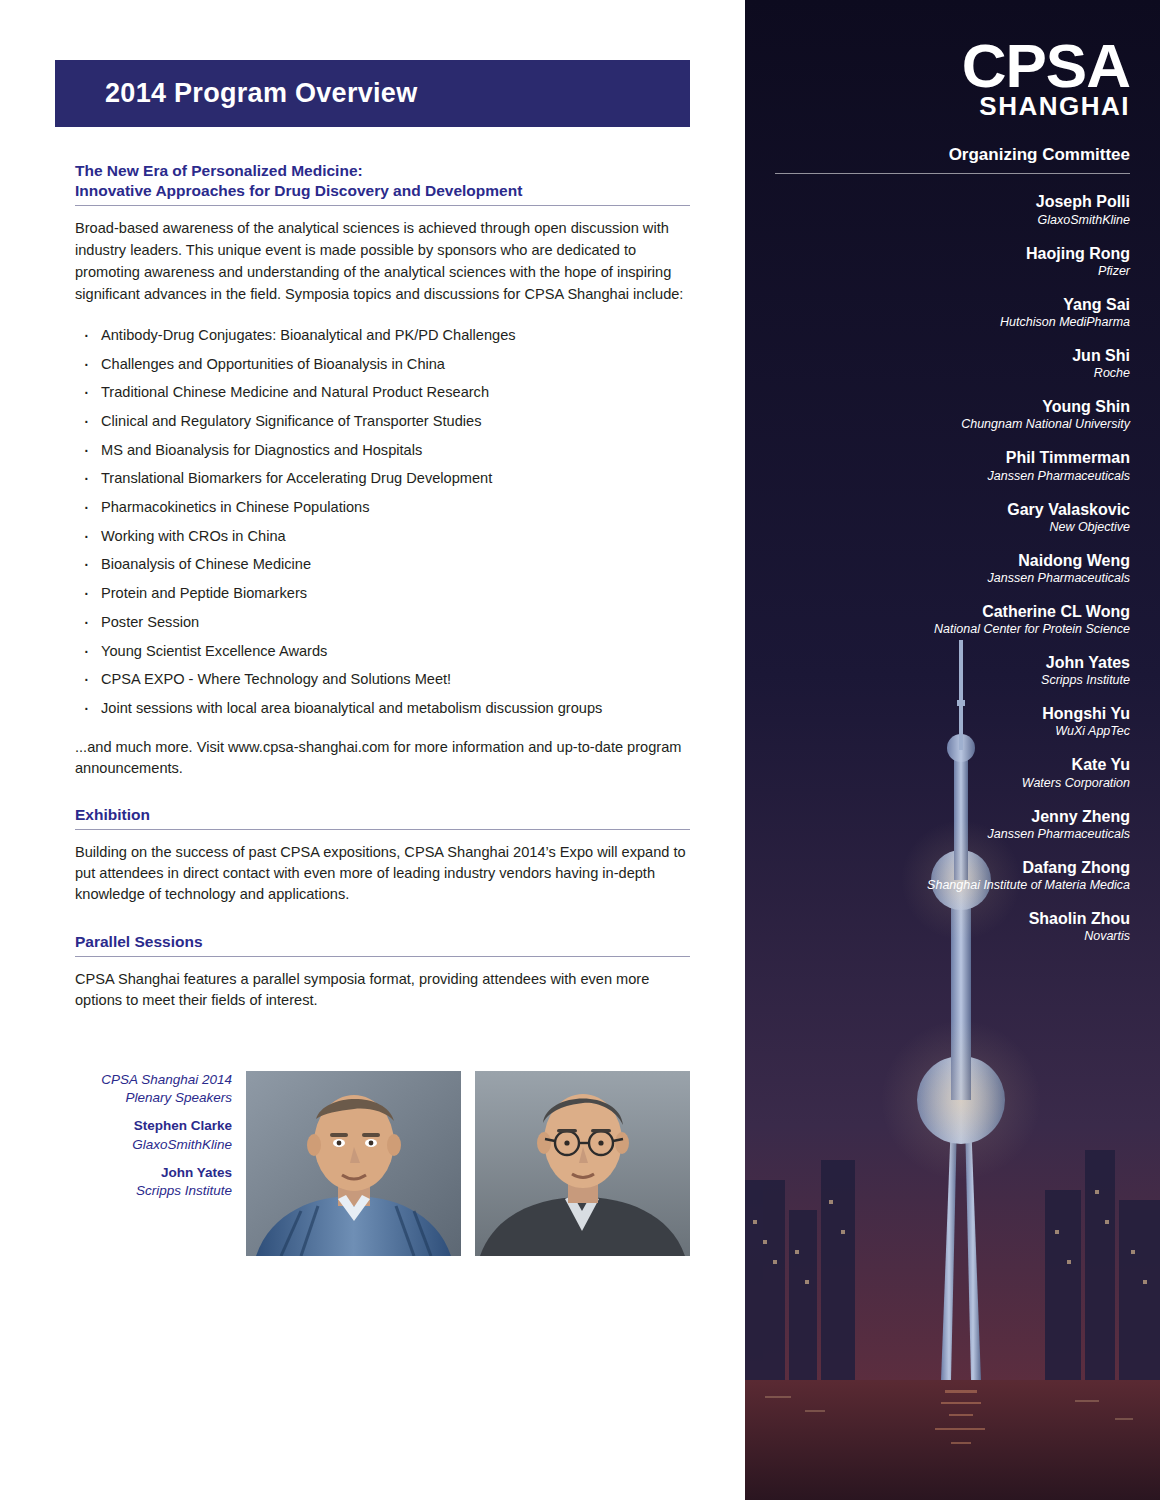2014 Program Overview
The New Era of Personalized Medicine:
Innovative Approaches for Drug Discovery and Development
Broad-based awareness of the analytical sciences is achieved through open discussion with industry leaders. This unique event is made possible by sponsors who are dedicated to promoting awareness and understanding of the analytical sciences with the hope of inspiring significant advances in the field. Symposia topics and discussions for CPSA Shanghai include:
Antibody-Drug Conjugates: Bioanalytical and PK/PD Challenges
Challenges and Opportunities of Bioanalysis in China
Traditional Chinese Medicine and Natural Product Research
Clinical and Regulatory Significance of Transporter Studies
MS and Bioanalysis for Diagnostics and Hospitals
Translational Biomarkers for Accelerating Drug Development
Pharmacokinetics in Chinese Populations
Working with CROs in China
Bioanalysis of Chinese Medicine
Protein and Peptide Biomarkers
Poster Session
Young Scientist Excellence Awards
CPSA EXPO - Where Technology and Solutions Meet!
Joint sessions with local area bioanalytical and metabolism discussion groups
...and much more. Visit www.cpsa-shanghai.com for more information and up-to-date program announcements.
Exhibition
Building on the success of past CPSA expositions, CPSA Shanghai 2014’s Expo will expand to put attendees in direct contact with even more of leading industry vendors having in-depth knowledge of technology and applications.
Parallel Sessions
CPSA Shanghai features a parallel symposia format, providing attendees with even more options to meet their fields of interest.
CPSA Shanghai 2014
Plenary Speakers
Stephen Clarke
GlaxoSmithKline
John Yates
Scripps Institute
CPSA SHANGHAI
Organizing Committee
Joseph Polli GlaxoSmithKline
Haojing Rong Pfizer
Yang Sai Hutchison MediPharma
Jun Shi Roche
Young Shin Chungnam National University
Phil Timmerman Janssen Pharmaceuticals
Gary Valaskovic New Objective
Naidong Weng Janssen Pharmaceuticals
Catherine CL Wong National Center for Protein Science
John Yates Scripps Institute
Hongshi Yu WuXi AppTec
Kate Yu Waters Corporation
Jenny Zheng Janssen Pharmaceuticals
Dafang Zhong Shanghai Institute of Materia Medica
Shaolin Zhou Novartis